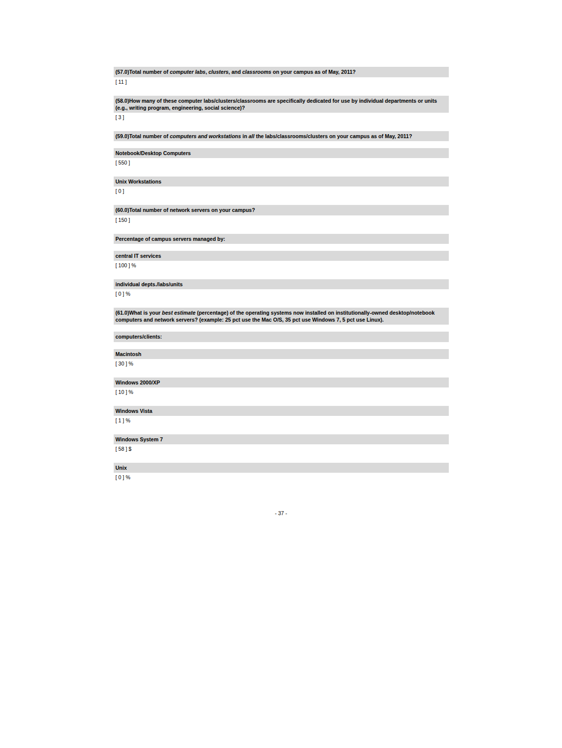(57.0)Total number of computer labs, clusters, and classrooms on your campus as of May, 2011?
[ 11 ]
(58.0)How many of these computer labs/clusters/classrooms are specifically dedicated for use by individual departments or units (e.g., writing program, engineering, social science)?
[ 3 ]
(59.0)Total number of computers and workstations in all the labs/classrooms/clusters on your campus as of May, 2011?
Notebook/Desktop Computers
[ 550 ]
Unix Workstations
[ 0 ]
(60.0)Total number of network servers on your campus?
[ 150 ]
Percentage of campus servers managed by:
central IT services
[ 100 ] %
individual depts./labs/units
[ 0 ] %
(61.0)What is your best estimate (percentage) of the operating systems now installed on institutionally-owned desktop/notebook computers and network servers? (example: 25 pct use the Mac O/S, 35 pct use Windows 7, 5 pct use Linux).
computers/clients:
Macintosh
[ 30 ] %
Windows 2000/XP
[ 10 ] %
Windows Vista
[ 1 ] %
Windows System 7
[ 58 ] $
Unix
[ 0 ] %
- 37 -